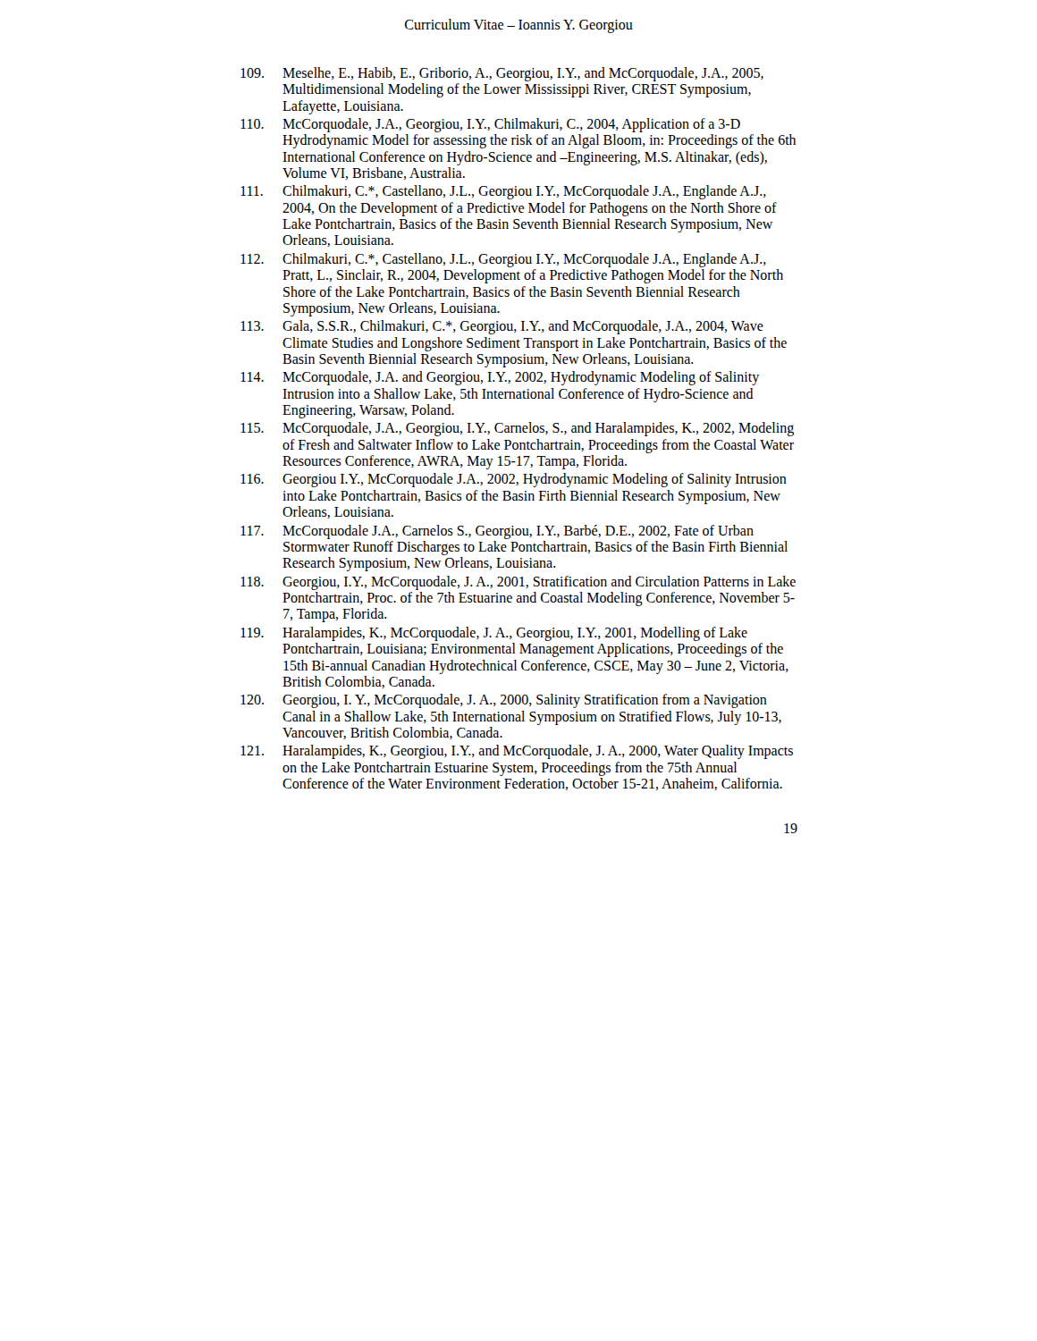Curriculum Vitae – Ioannis Y. Georgiou
109. Meselhe, E., Habib, E., Griborio, A., Georgiou, I.Y., and McCorquodale, J.A., 2005, Multidimensional Modeling of the Lower Mississippi River, CREST Symposium, Lafayette, Louisiana.
110. McCorquodale, J.A., Georgiou, I.Y., Chilmakuri, C., 2004, Application of a 3-D Hydrodynamic Model for assessing the risk of an Algal Bloom, in: Proceedings of the 6th International Conference on Hydro-Science and –Engineering, M.S. Altinakar, (eds), Volume VI, Brisbane, Australia.
111. Chilmakuri, C.*, Castellano, J.L., Georgiou I.Y., McCorquodale J.A., Englande A.J., 2004, On the Development of a Predictive Model for Pathogens on the North Shore of Lake Pontchartrain, Basics of the Basin Seventh Biennial Research Symposium, New Orleans, Louisiana.
112. Chilmakuri, C.*, Castellano, J.L., Georgiou I.Y., McCorquodale J.A., Englande A.J., Pratt, L., Sinclair, R., 2004, Development of a Predictive Pathogen Model for the North Shore of the Lake Pontchartrain, Basics of the Basin Seventh Biennial Research Symposium, New Orleans, Louisiana.
113. Gala, S.S.R., Chilmakuri, C.*, Georgiou, I.Y., and McCorquodale, J.A., 2004, Wave Climate Studies and Longshore Sediment Transport in Lake Pontchartrain, Basics of the Basin Seventh Biennial Research Symposium, New Orleans, Louisiana.
114. McCorquodale, J.A. and Georgiou, I.Y., 2002, Hydrodynamic Modeling of Salinity Intrusion into a Shallow Lake, 5th International Conference of Hydro-Science and Engineering, Warsaw, Poland.
115. McCorquodale, J.A., Georgiou, I.Y., Carnelos, S., and Haralampides, K., 2002, Modeling of Fresh and Saltwater Inflow to Lake Pontchartrain, Proceedings from the Coastal Water Resources Conference, AWRA, May 15-17, Tampa, Florida.
116. Georgiou I.Y., McCorquodale J.A., 2002, Hydrodynamic Modeling of Salinity Intrusion into Lake Pontchartrain, Basics of the Basin Firth Biennial Research Symposium, New Orleans, Louisiana.
117. McCorquodale J.A., Carnelos S., Georgiou, I.Y., Barbé, D.E., 2002, Fate of Urban Stormwater Runoff Discharges to Lake Pontchartrain, Basics of the Basin Firth Biennial Research Symposium, New Orleans, Louisiana.
118. Georgiou, I.Y., McCorquodale, J. A., 2001, Stratification and Circulation Patterns in Lake Pontchartrain, Proc. of the 7th Estuarine and Coastal Modeling Conference, November 5-7, Tampa, Florida.
119. Haralampides, K., McCorquodale, J. A., Georgiou, I.Y., 2001, Modelling of Lake Pontchartrain, Louisiana; Environmental Management Applications, Proceedings of the 15th Bi-annual Canadian Hydrotechnical Conference, CSCE, May 30 – June 2, Victoria, British Colombia, Canada.
120. Georgiou, I. Y., McCorquodale, J. A., 2000, Salinity Stratification from a Navigation Canal in a Shallow Lake, 5th International Symposium on Stratified Flows, July 10-13, Vancouver, British Colombia, Canada.
121. Haralampides, K., Georgiou, I.Y., and McCorquodale, J. A., 2000, Water Quality Impacts on the Lake Pontchartrain Estuarine System, Proceedings from the 75th Annual Conference of the Water Environment Federation, October 15-21, Anaheim, California.
19